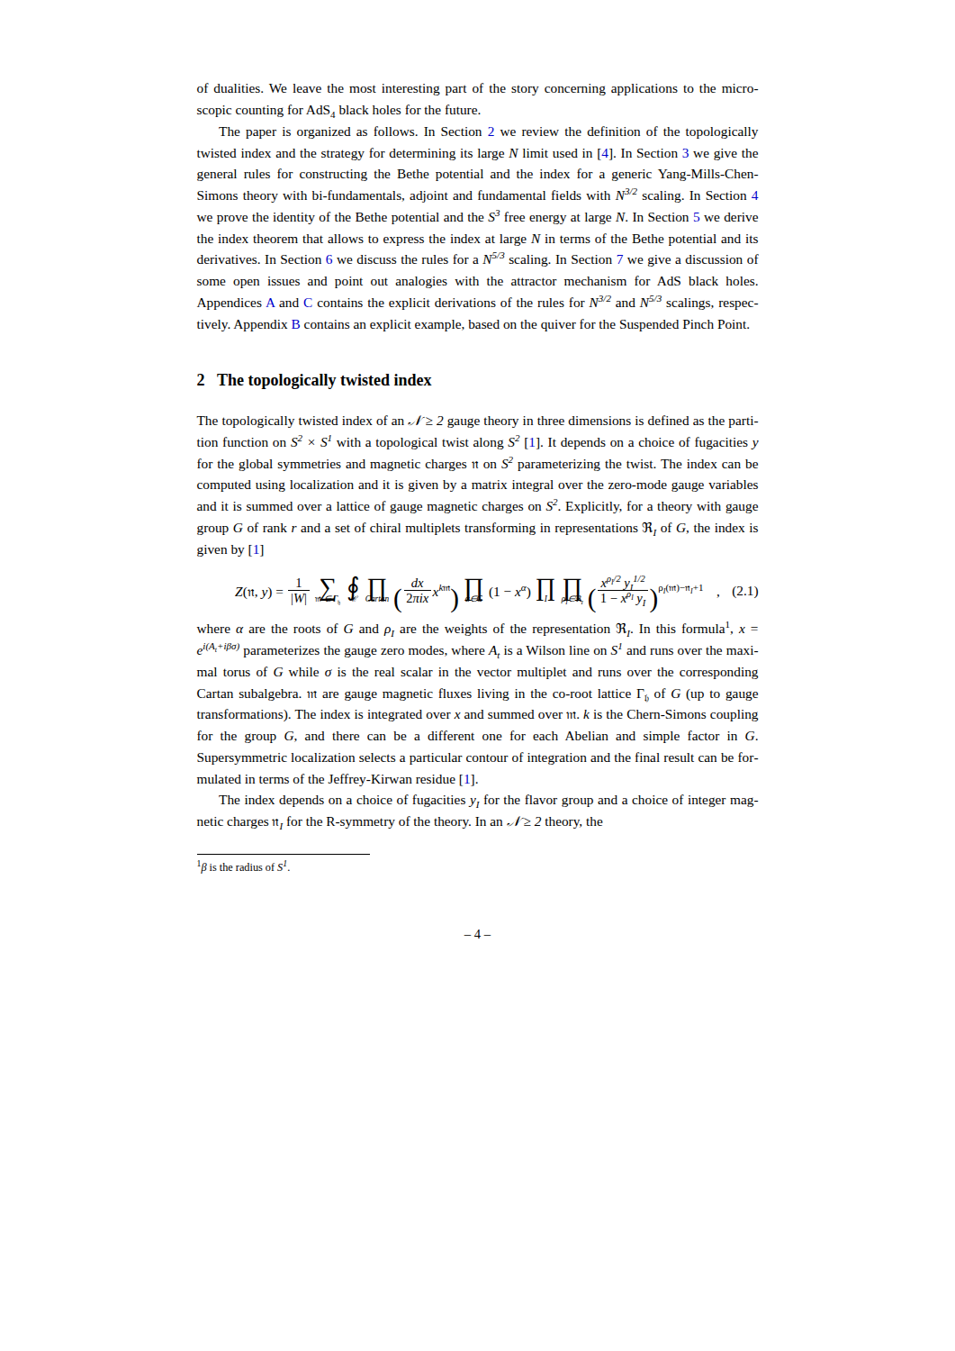of dualities. We leave the most interesting part of the story concerning applications to the microscopic counting for AdS4 black holes for the future.
The paper is organized as follows. In Section 2 we review the definition of the topologically twisted index and the strategy for determining its large N limit used in [4]. In Section 3 we give the general rules for constructing the Bethe potential and the index for a generic Yang-Mills-Chen-Simons theory with bi-fundamentals, adjoint and fundamental fields with N3/2 scaling. In Section 4 we prove the identity of the Bethe potential and the S3 free energy at large N. In Section 5 we derive the index theorem that allows to express the index at large N in terms of the Bethe potential and its derivatives. In Section 6 we discuss the rules for a N5/3 scaling. In Section 7 we give a discussion of some open issues and point out analogies with the attractor mechanism for AdS black holes. Appendices A and C contains the explicit derivations of the rules for N3/2 and N5/3 scalings, respectively. Appendix B contains an explicit example, based on the quiver for the Suspended Pinch Point.
2 The topologically twisted index
The topologically twisted index of an 𝒩 ≥ 2 gauge theory in three dimensions is defined as the partition function on S2 × S1 with a topological twist along S2 [1]. It depends on a choice of fugacities y for the global symmetries and magnetic charges 𝔫 on S2 parameterizing the twist. The index can be computed using localization and it is given by a matrix integral over the zero-mode gauge variables and it is summed over a lattice of gauge magnetic charges on S2. Explicitly, for a theory with gauge group G of rank r and a set of chiral multiplets transforming in representations ℜI of G, the index is given by [1]
Z(𝔫, y) = 1|W| ∑𝔪 ∈ Γ𝔥 ∮𝒞 ∏Cartan (dx 2πix xk𝔪) ∏α∈G (1 − xα) ∏I ∏ρI∈ℜI (xρI/2 yI1/21 − xρI yI)ρI(𝔪)−𝔫I+1 , (2.1)
where α are the roots of G and ρI are the weights of the representation ℜI. In this formula1, x = ei(At+iβσ) parameterizes the gauge zero modes, where At is a Wilson line on S1 and runs over the maximal torus of G while σ is the real scalar in the vector multiplet and runs over the corresponding Cartan subalgebra. 𝔪 are gauge magnetic fluxes living in the co-root lattice Γ𝔥 of G (up to gauge transformations). The index is integrated over x and summed over 𝔪. k is the Chern-Simons coupling for the group G, and there can be a different one for each Abelian and simple factor in G. Supersymmetric localization selects a particular contour of integration and the final result can be formulated in terms of the Jeffrey-Kirwan residue [1].
The index depends on a choice of fugacities yI for the flavor group and a choice of integer magnetic charges 𝔫I for the R-symmetry of the theory. In an 𝒩 ≥ 2 theory, the
1β is the radius of S1.
– 4 –